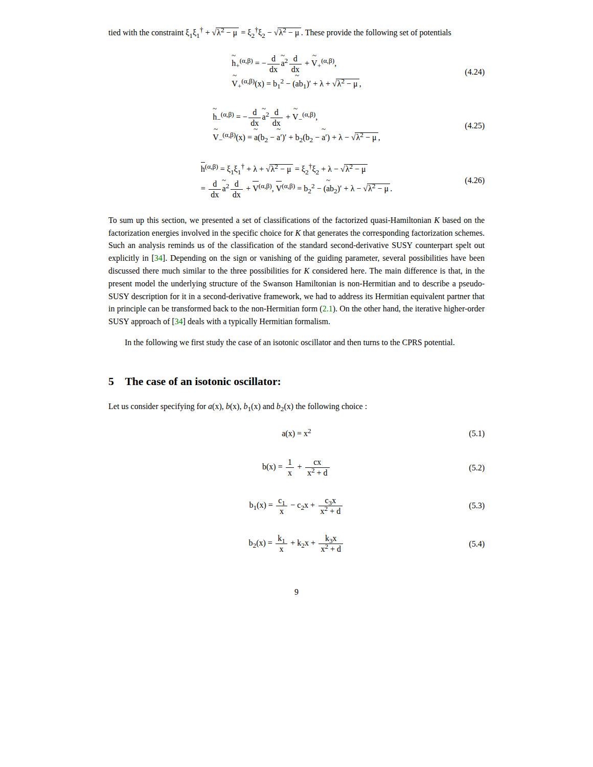tied with the constraint ξ1ξ1† + √λ2 − μ = ξ2†ξ2 − √λ2 − μ. These provide the following set of potentials
h+(α,β) = −ddx a2ddx + V+(α,β), V+(α,β)(x) = b12 − (ab1)′ + λ + √λ2 − μ,
(4.24)
h−(α,β) = −ddx a2ddx + V−(α,β), V−(α,β)(x) = a(b2 − a′)′ + b2(b2 − a′) + λ − √λ2 − μ,
(4.25)
h(α,β) = ξ1ξ1† + λ + √λ2 − μ = ξ2†ξ2 + λ − √λ2 − μ = ddx a2ddx + V(α,β), V(α,β) = b22 − (ab2)′ + λ − √λ2 − μ.
(4.26)
To sum up this section, we presented a set of classifications of the factorized quasi-Hamiltonian K based on the factorization energies involved in the specific choice for K that generates the corresponding factorization schemes. Such an analysis reminds us of the classification of the standard second-derivative SUSY counterpart spelt out explicitly in [34]. Depending on the sign or vanishing of the guiding parameter, several possibilities have been discussed there much similar to the three possibilities for K considered here. The main difference is that, in the present model the underlying structure of the Swanson Hamiltonian is non-Hermitian and to describe a pseudo-SUSY description for it in a second-derivative framework, we had to address its Hermitian equivalent partner that in principle can be transformed back to the non-Hermitian form (2.1). On the other hand, the iterative higher-order SUSY approach of [34] deals with a typically Hermitian formalism.
In the following we first study the case of an isotonic oscillator and then turns to the CPRS potential.
5 The case of an isotonic oscillator:
Let us consider specifying for a(x), b(x), b1(x) and b2(x) the following choice :
a(x) = x2
(5.1)
b(x) = 1 x + cx x2 + d
(5.2)
b1(x) = c1 x − c2x + c3x x2 + d
(5.3)
b2(x) = k1 x + k2x + k3x x2 + d
(5.4)
9